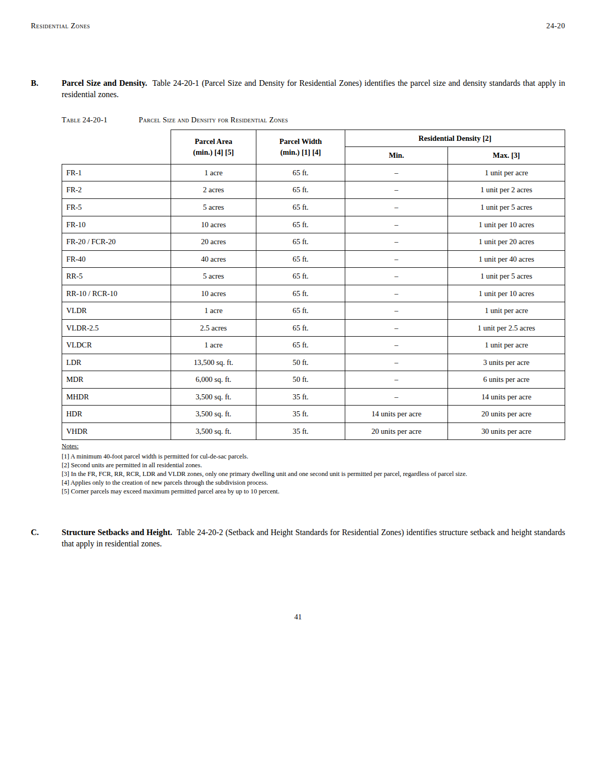Residential Zones 24-20
B.
Parcel Size and Density. Table 24-20-1 (Parcel Size and Density for Residential Zones) identifies the parcel size and density standards that apply in residential zones.
Table 24-20-1 Parcel Size and Density for Residential Zones
| | Parcel Area (min.) [4] [5] | Parcel Width (min.) [1] [4] | Residential Density [2] |
| --- | --- | --- | --- |
| Min. | Max. [3] |
| FR-1 | 1 acre | 65 ft. | – | 1 unit per acre |
| FR-2 | 2 acres | 65 ft. | – | 1 unit per 2 acres |
| FR-5 | 5 acres | 65 ft. | – | 1 unit per 5 acres |
| FR-10 | 10 acres | 65 ft. | – | 1 unit per 10 acres |
| FR-20 / FCR-20 | 20 acres | 65 ft. | – | 1 unit per 20 acres |
| FR-40 | 40 acres | 65 ft. | – | 1 unit per 40 acres |
| RR-5 | 5 acres | 65 ft. | – | 1 unit per 5 acres |
| RR-10 / RCR-10 | 10 acres | 65 ft. | – | 1 unit per 10 acres |
| VLDR | 1 acre | 65 ft. | – | 1 unit per acre |
| VLDR-2.5 | 2.5 acres | 65 ft. | – | 1 unit per 2.5 acres |
| VLDCR | 1 acre | 65 ft. | – | 1 unit per acre |
| LDR | 13,500 sq. ft. | 50 ft. | – | 3 units per acre |
| MDR | 6,000 sq. ft. | 50 ft. | – | 6 units per acre |
| MHDR | 3,500 sq. ft. | 35 ft. | – | 14 units per acre |
| HDR | 3,500 sq. ft. | 35 ft. | 14 units per acre | 20 units per acre |
| VHDR | 3,500 sq. ft. | 35 ft. | 20 units per acre | 30 units per acre |
Notes:
[1] A minimum 40-foot parcel width is permitted for cul-de-sac parcels.
[2] Second units are permitted in all residential zones.
[3] In the FR, FCR, RR, RCR, LDR and VLDR zones, only one primary dwelling unit and one second unit is permitted per parcel, regardless of parcel size.
[4] Applies only to the creation of new parcels through the subdivision process.
[5] Corner parcels may exceed maximum permitted parcel area by up to 10 percent.
C.
Structure Setbacks and Height. Table 24-20-2 (Setback and Height Standards for Residential Zones) identifies structure setback and height standards that apply in residential zones.
41